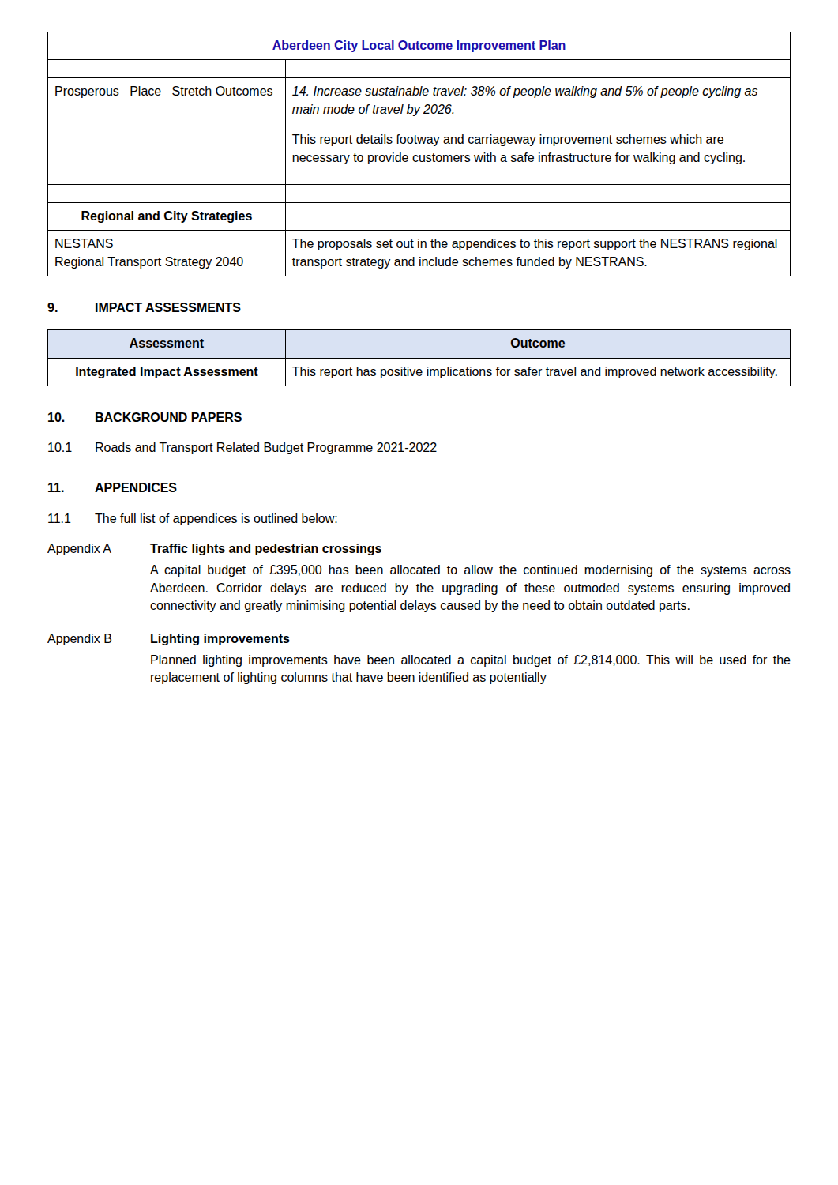| Aberdeen City Local Outcome Improvement Plan |
| Prosperous Place Stretch Outcomes | 14. Increase sustainable travel: 38% of people walking and 5% of people cycling as main mode of travel by 2026. This report details footway and carriageway improvement schemes which are necessary to provide customers with a safe infrastructure for walking and cycling. |
| Regional and City Strategies | |
| NESTANS Regional Transport Strategy 2040 | The proposals set out in the appendices to this report support the NESTRANS regional transport strategy and include schemes funded by NESTRANS. |
9. IMPACT ASSESSMENTS
| Assessment | Outcome |
| Integrated Impact Assessment | This report has positive implications for safer travel and improved network accessibility. |
10. BACKGROUND PAPERS
10.1 Roads and Transport Related Budget Programme 2021-2022
11. APPENDICES
11.1 The full list of appendices is outlined below:
Appendix A
Traffic lights and pedestrian crossings
A capital budget of £395,000 has been allocated to allow the continued modernising of the systems across Aberdeen. Corridor delays are reduced by the upgrading of these outmoded systems ensuring improved connectivity and greatly minimising potential delays caused by the need to obtain outdated parts.
Appendix B
Lighting improvements
Planned lighting improvements have been allocated a capital budget of £2,814,000. This will be used for the replacement of lighting columns that have been identified as potentially